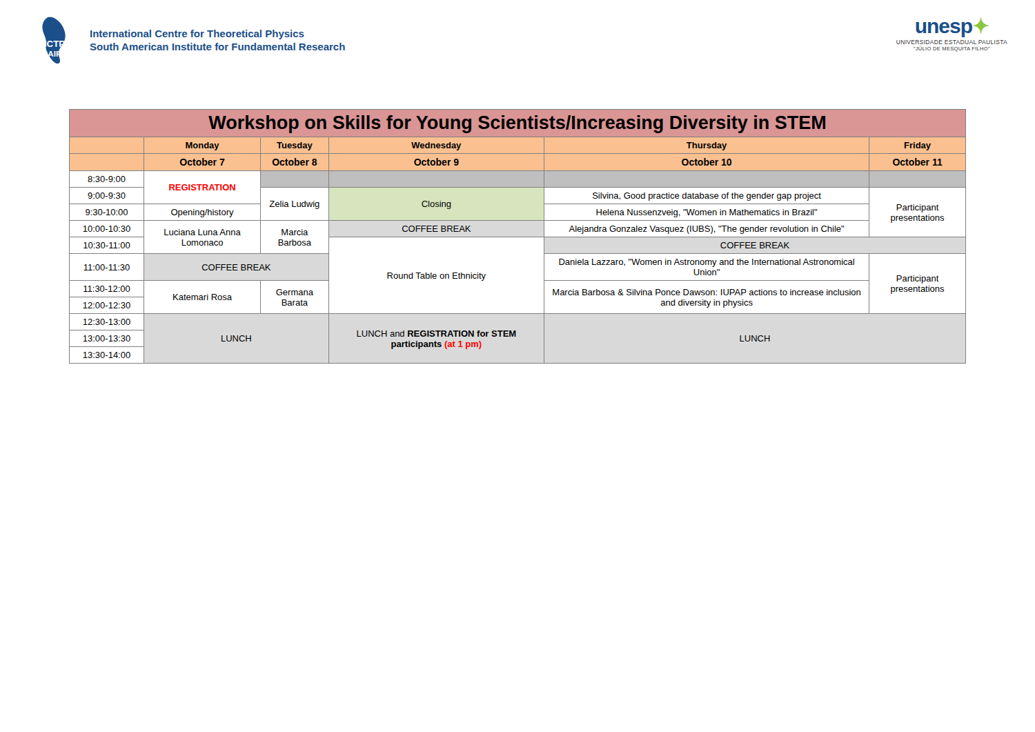ICTP SAIFR
International Centre for Theoretical Physics
South American Institute for Fundamental Research
unesp✦
UNIVERSIDADE ESTADUAL PAULISTA
"JÚLIO DE MESQUITA FILHO"
| Workshop on Skills for Young Scientists/Increasing Diversity in STEM |
| | Monday | Tuesday | Wednesday | Thursday | Friday |
| | October 7 | October 8 | October 9 | October 10 | October 11 |
| 8:30-9:00 | REGISTRATION | | | | |
| 9:00-9:30 | Zelia Ludwig | Closing | Silvina, Good practice database of the gender gap project | Participant presentations |
| 9:30-10:00 | Opening/history | Helena Nussenzveig, "Women in Mathematics in Brazil" |
| 10:00-10:30 | Luciana Luna Anna Lomonaco | Marcia Barbosa | COFFEE BREAK | Alejandra Gonzalez Vasquez (IUBS), "The gender revolution in Chile" |
| 10:30-11:00 | Round Table on Ethnicity | COFFEE BREAK |
| 11:00-11:30 | COFFEE BREAK | Daniela Lazzaro, "Women in Astronomy and the International Astronomical Union" | Participant presentations |
| 11:30-12:00 | Katemari Rosa | Germana Barata | Marcia Barbosa & Silvina Ponce Dawson: IUPAP actions to increase inclusion and diversity in physics |
| 12:00-12:30 |
| 12:30-13:00 | LUNCH | LUNCH and REGISTRATION for STEM participants (at 1 pm) | LUNCH |
| 13:00-13:30 |
| 13:30-14:00 |